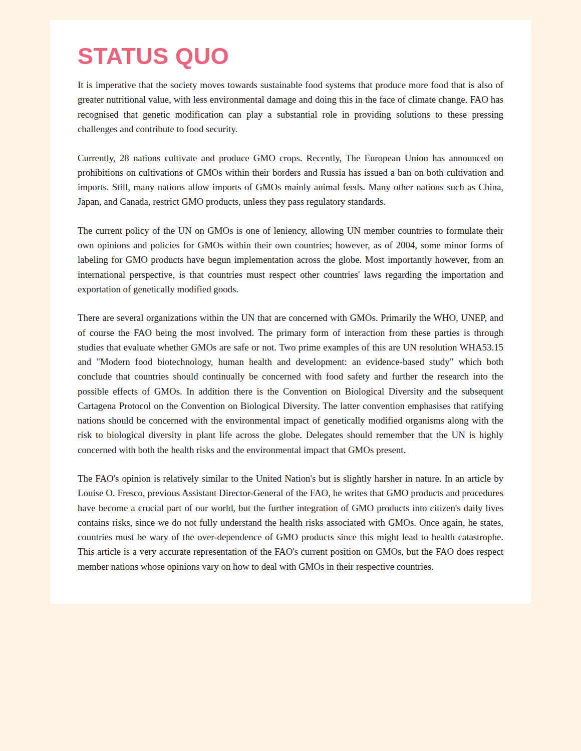Status Quo
It is imperative that the society moves towards sustainable food systems that produce more food that is also of greater nutritional value, with less environmental damage and doing this in the face of climate change. FAO has recognised that genetic modification can play a substantial role in providing solutions to these pressing challenges and contribute to food security.
Currently, 28 nations cultivate and produce GMO crops. Recently, The European Union has announced on prohibitions on cultivations of GMOs within their borders and Russia has issued a ban on both cultivation and imports. Still, many nations allow imports of GMOs mainly animal feeds. Many other nations such as China, Japan, and Canada, restrict GMO products, unless they pass regulatory standards.
The current policy of the UN on GMOs is one of leniency, allowing UN member countries to formulate their own opinions and policies for GMOs within their own countries; however, as of 2004, some minor forms of labeling for GMO products have begun implementation across the globe. Most importantly however, from an international perspective, is that countries must respect other countries' laws regarding the importation and exportation of genetically modified goods.
There are several organizations within the UN that are concerned with GMOs. Primarily the WHO, UNEP, and of course the FAO being the most involved. The primary form of interaction from these parties is through studies that evaluate whether GMOs are safe or not. Two prime examples of this are UN resolution WHA53.15 and "Modern food biotechnology, human health and development: an evidence-based study" which both conclude that countries should continually be concerned with food safety and further the research into the possible effects of GMOs. In addition there is the Convention on Biological Diversity and the subsequent Cartagena Protocol on the Convention on Biological Diversity. The latter convention emphasises that ratifying nations should be concerned with the environmental impact of genetically modified organisms along with the risk to biological diversity in plant life across the globe. Delegates should remember that the UN is highly concerned with both the health risks and the environmental impact that GMOs present.
The FAO's opinion is relatively similar to the United Nation's but is slightly harsher in nature. In an article by Louise O. Fresco, previous Assistant Director-General of the FAO, he writes that GMO products and procedures have become a crucial part of our world, but the further integration of GMO products into citizen's daily lives contains risks, since we do not fully understand the health risks associated with GMOs. Once again, he states, countries must be wary of the over-dependence of GMO products since this might lead to health catastrophe. This article is a very accurate representation of the FAO's current position on GMOs, but the FAO does respect member nations whose opinions vary on how to deal with GMOs in their respective countries.